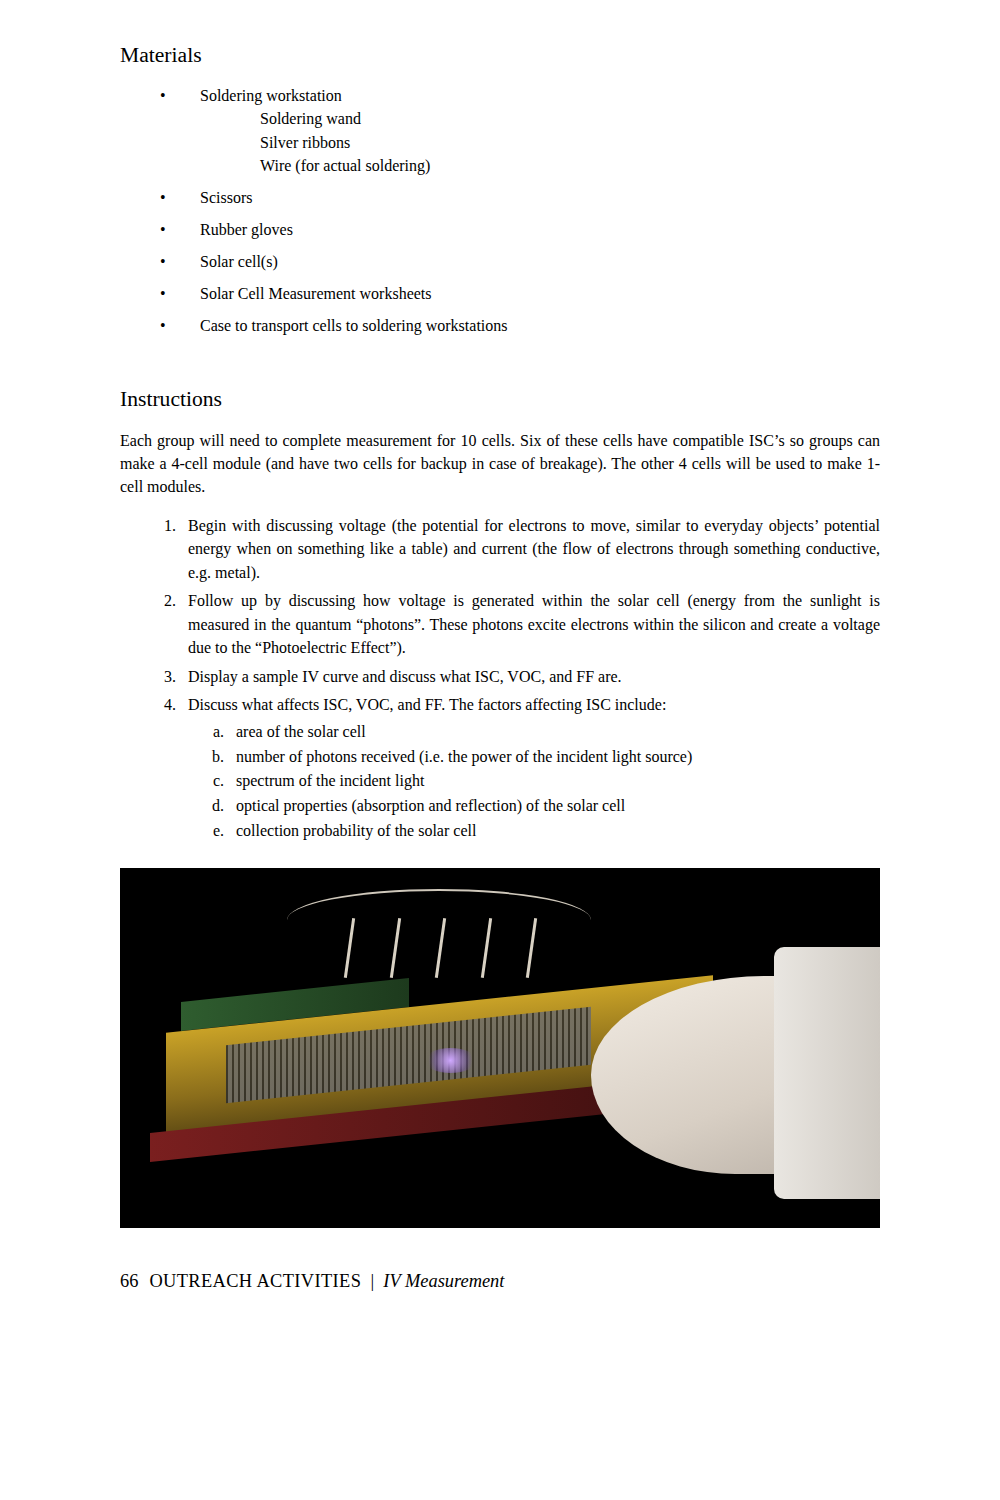Materials
Soldering workstation Soldering wand Silver ribbons Wire (for actual soldering)
Scissors
Rubber gloves
Solar cell(s)
Solar Cell Measurement worksheets
Case to transport cells to soldering workstations
Instructions
Each group will need to complete measurement for 10 cells. Six of these cells have compatible ISC’s so groups can make a 4-cell module (and have two cells for backup in case of breakage). The other 4 cells will be used to make 1-cell modules.
Begin with discussing voltage (the potential for electrons to move, similar to everyday objects’ potential energy when on something like a table) and current (the flow of electrons through something conductive, e.g. metal).
Follow up by discussing how voltage is generated within the solar cell (energy from the sunlight is measured in the quantum “photons”. These photons excite electrons within the silicon and create a voltage due to the “Photoelectric Effect”).
Display a sample IV curve and discuss what ISC, VOC, and FF are.
Discuss what affects ISC, VOC, and FF. The factors affecting ISC include:
area of the solar cell
number of photons received (i.e. the power of the incident light source)
spectrum of the incident light
optical properties (absorption and reflection) of the solar cell
collection probability of the solar cell
66 OUTREACH ACTIVITIES | IV Measurement